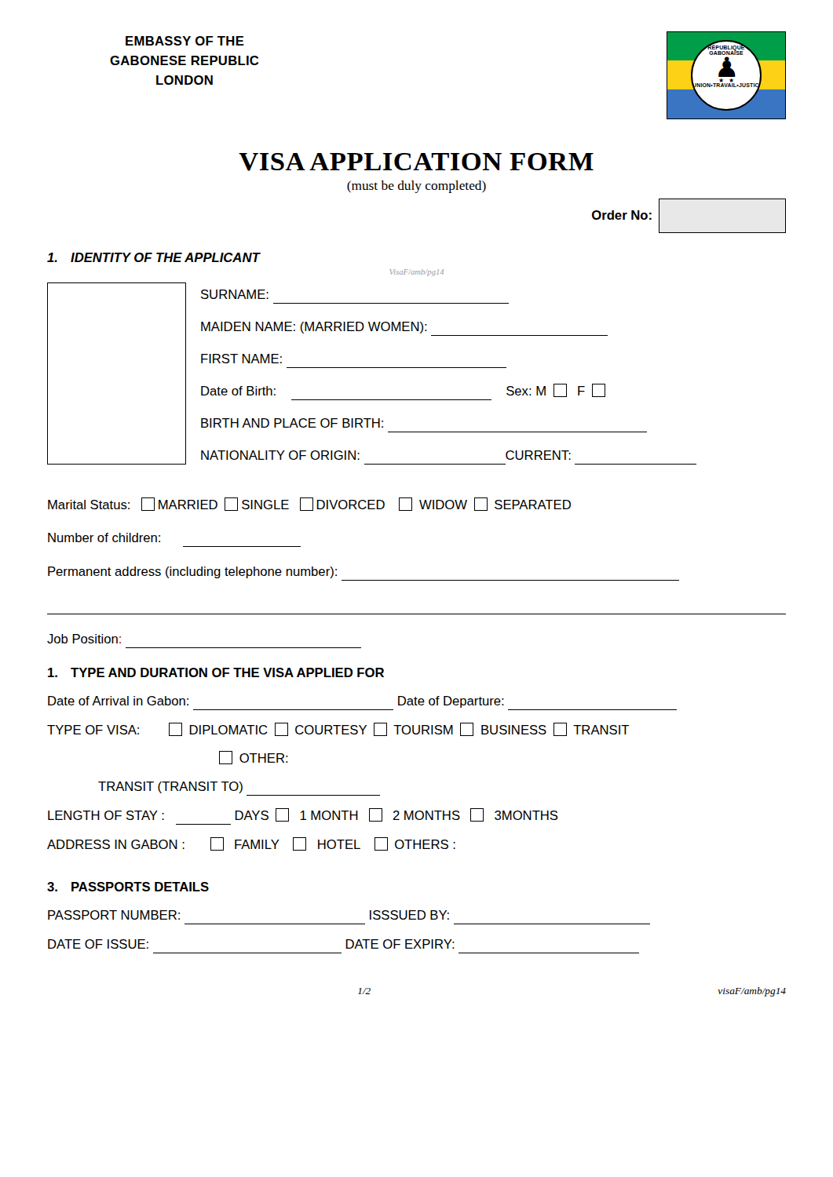EMBASSY OF THE
GABONESE REPUBLIC
LONDON
RÉPUBLIQUE GABONAISE
♟
★ ★
UNION•TRAVAIL•JUSTICE
VISA APPLICATION FORM
(must be duly completed)
Order No:
1. IDENTITY OF THE APPLICANT
VisaF/amb/pg14
SURNAME:
MAIDEN NAME: (MARRIED WOMEN):
FIRST NAME:
Date of Birth: Sex: M F
BIRTH AND PLACE OF BIRTH:
NATIONALITY OF ORIGIN: CURRENT:
Marital Status: MARRIED SINGLE DIVORCED WIDOW SEPARATED
Number of children:
Permanent address (including telephone number):
Job Position:
1. TYPE AND DURATION OF THE VISA APPLIED FOR
Date of Arrival in Gabon: Date of Departure:
TYPE OF VISA: DIPLOMATIC COURTESY TOURISM BUSINESS TRANSIT
OTHER:
TRANSIT (TRANSIT TO)
LENGTH OF STAY : DAYS 1 MONTH 2 MONTHS 3MONTHS
ADDRESS IN GABON : FAMILY HOTEL OTHERS :
3. PASSPORTS DETAILS
PASSPORT NUMBER: ISSSUED BY:
DATE OF ISSUE: DATE OF EXPIRY:
1/2 visaF/amb/pg14